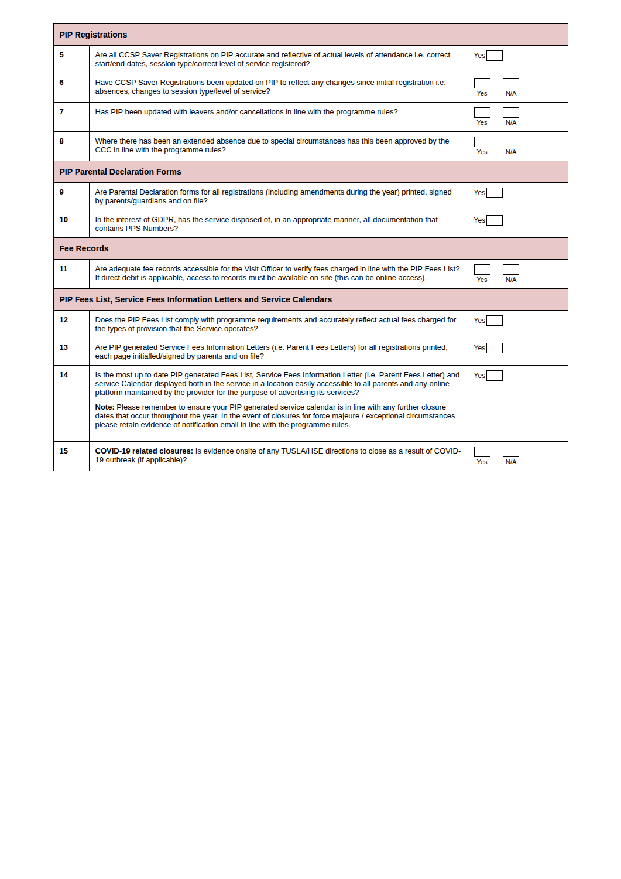| PIP Registrations |
| 5 | Are all CCSP Saver Registrations on PIP accurate and reflective of actual levels of attendance i.e. correct start/end dates, session type/correct level of service registered? | Yes |
| 6 | Have CCSP Saver Registrations been updated on PIP to reflect any changes since initial registration i.e. absences, changes to session type/level of service? | Yes N/A |
| 7 | Has PIP been updated with leavers and/or cancellations in line with the programme rules? | Yes N/A |
| 8 | Where there has been an extended absence due to special circumstances has this been approved by the CCC in line with the programme rules? | Yes N/A |
| PIP Parental Declaration Forms |
| 9 | Are Parental Declaration forms for all registrations (including amendments during the year) printed, signed by parents/guardians and on file? | Yes |
| 10 | In the interest of GDPR, has the service disposed of, in an appropriate manner, all documentation that contains PPS Numbers? | Yes |
| Fee Records |
| 11 | Are adequate fee records accessible for the Visit Officer to verify fees charged in line with the PIP Fees List? If direct debit is applicable, access to records must be available on site (this can be online access). | Yes N/A |
| PIP Fees List, Service Fees Information Letters and Service Calendars |
| 12 | Does the PIP Fees List comply with programme requirements and accurately reflect actual fees charged for the types of provision that the Service operates? | Yes |
| 13 | Are PIP generated Service Fees Information Letters (i.e. Parent Fees Letters) for all registrations printed, each page initialled/signed by parents and on file? | Yes |
| 14 | Is the most up to date PIP generated Fees List, Service Fees Information Letter (i.e. Parent Fees Letter) and service Calendar displayed both in the service in a location easily accessible to all parents and any online platform maintained by the provider for the purpose of advertising its services? Note: Please remember to ensure your PIP generated service calendar is in line with any further closure dates that occur throughout the year. In the event of closures for force majeure / exceptional circumstances please retain evidence of notification email in line with the programme rules. | Yes |
| 15 | COVID-19 related closures: Is evidence onsite of any TUSLA/HSE directions to close as a result of COVID-19 outbreak (if applicable)? | Yes N/A |